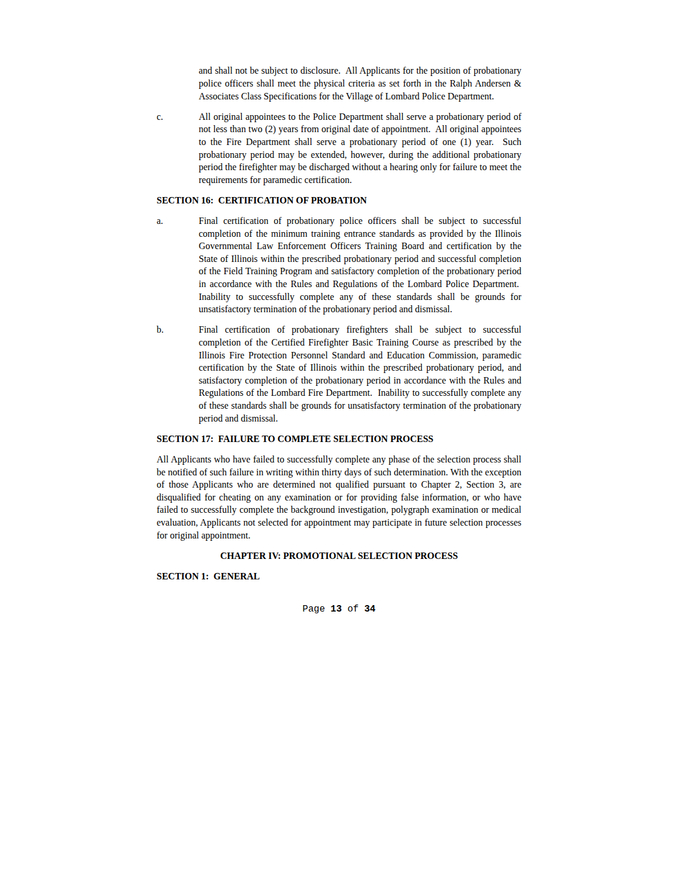and shall not be subject to disclosure. All Applicants for the position of probationary police officers shall meet the physical criteria as set forth in the Ralph Andersen & Associates Class Specifications for the Village of Lombard Police Department.
c.
All original appointees to the Police Department shall serve a probationary period of not less than two (2) years from original date of appointment. All original appointees to the Fire Department shall serve a probationary period of one (1) year. Such probationary period may be extended, however, during the additional probationary period the firefighter may be discharged without a hearing only for failure to meet the requirements for paramedic certification.
SECTION 16: CERTIFICATION OF PROBATION
a.
Final certification of probationary police officers shall be subject to successful completion of the minimum training entrance standards as provided by the Illinois Governmental Law Enforcement Officers Training Board and certification by the State of Illinois within the prescribed probationary period and successful completion of the Field Training Program and satisfactory completion of the probationary period in accordance with the Rules and Regulations of the Lombard Police Department. Inability to successfully complete any of these standards shall be grounds for unsatisfactory termination of the probationary period and dismissal.
b.
Final certification of probationary firefighters shall be subject to successful completion of the Certified Firefighter Basic Training Course as prescribed by the Illinois Fire Protection Personnel Standard and Education Commission, paramedic certification by the State of Illinois within the prescribed probationary period, and satisfactory completion of the probationary period in accordance with the Rules and Regulations of the Lombard Fire Department. Inability to successfully complete any of these standards shall be grounds for unsatisfactory termination of the probationary period and dismissal.
SECTION 17: FAILURE TO COMPLETE SELECTION PROCESS
All Applicants who have failed to successfully complete any phase of the selection process shall be notified of such failure in writing within thirty days of such determination. With the exception of those Applicants who are determined not qualified pursuant to Chapter 2, Section 3, are disqualified for cheating on any examination or for providing false information, or who have failed to successfully complete the background investigation, polygraph examination or medical evaluation, Applicants not selected for appointment may participate in future selection processes for original appointment.
CHAPTER IV: PROMOTIONAL SELECTION PROCESS
SECTION 1: GENERAL
Page 13 of 34